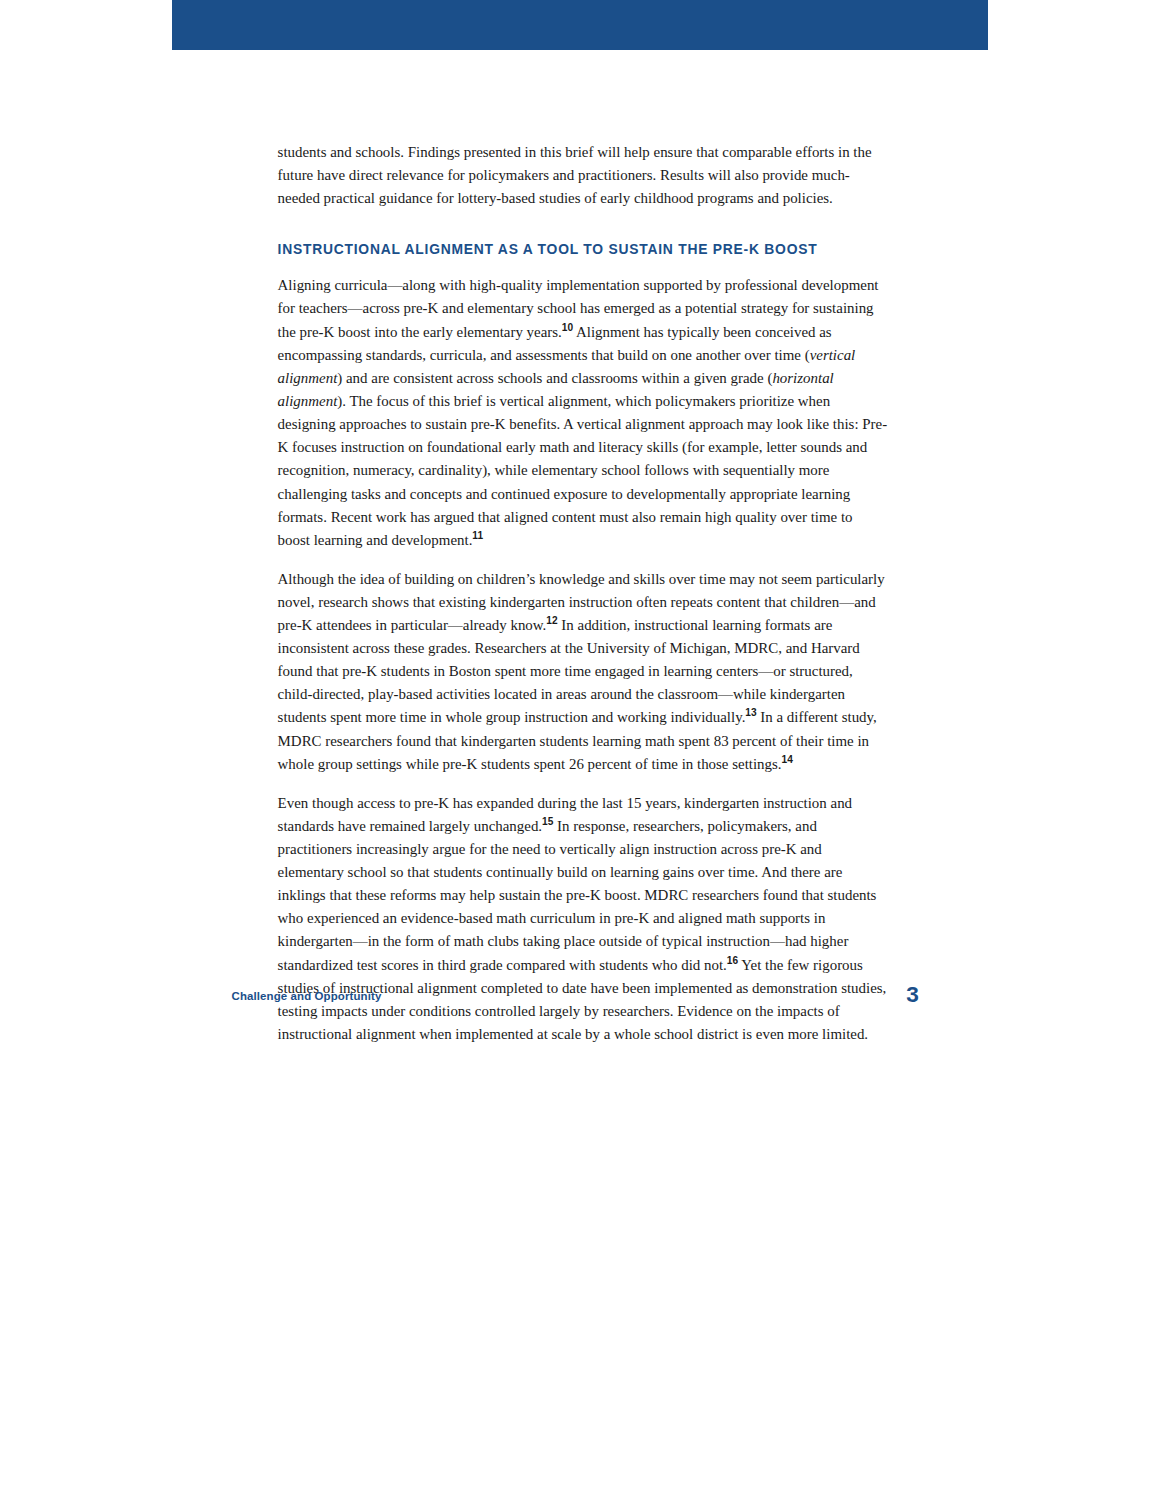students and schools. Findings presented in this brief will help ensure that comparable efforts in the future have direct relevance for policymakers and practitioners. Results will also provide much-needed practical guidance for lottery-based studies of early childhood programs and policies.
Instructional Alignment as a Tool to Sustain the Pre-K Boost
Aligning curricula—along with high-quality implementation supported by professional development for teachers—across pre-K and elementary school has emerged as a potential strategy for sustaining the pre-K boost into the early elementary years.10 Alignment has typically been conceived as encompassing standards, curricula, and assessments that build on one another over time (vertical alignment) and are consistent across schools and classrooms within a given grade (horizontal alignment). The focus of this brief is vertical alignment, which policymakers prioritize when designing approaches to sustain pre-K benefits. A vertical alignment approach may look like this: Pre-K focuses instruction on foundational early math and literacy skills (for example, letter sounds and recognition, numeracy, cardinality), while elementary school follows with sequentially more challenging tasks and concepts and continued exposure to developmentally appropriate learning formats. Recent work has argued that aligned content must also remain high quality over time to boost learning and development.11
Although the idea of building on children’s knowledge and skills over time may not seem particularly novel, research shows that existing kindergarten instruction often repeats content that children—and pre-K attendees in particular—already know.12 In addition, instructional learning formats are inconsistent across these grades. Researchers at the University of Michigan, MDRC, and Harvard found that pre-K students in Boston spent more time engaged in learning centers—or structured, child-directed, play-based activities located in areas around the classroom—while kindergarten students spent more time in whole group instruction and working individually.13 In a different study, MDRC researchers found that kindergarten students learning math spent 83 percent of their time in whole group settings while pre-K students spent 26 percent of time in those settings.14
Even though access to pre-K has expanded during the last 15 years, kindergarten instruction and standards have remained largely unchanged.15 In response, researchers, policymakers, and practitioners increasingly argue for the need to vertically align instruction across pre-K and elementary school so that students continually build on learning gains over time. And there are inklings that these reforms may help sustain the pre-K boost. MDRC researchers found that students who experienced an evidence-based math curriculum in pre-K and aligned math supports in kindergarten—in the form of math clubs taking place outside of typical instruction—had higher standardized test scores in third grade compared with students who did not.16 Yet the few rigorous studies of instructional alignment completed to date have been implemented as demonstration studies, testing impacts under conditions controlled largely by researchers. Evidence on the impacts of instructional alignment when implemented at scale by a whole school district is even more limited.
Challenge and Opportunity
3